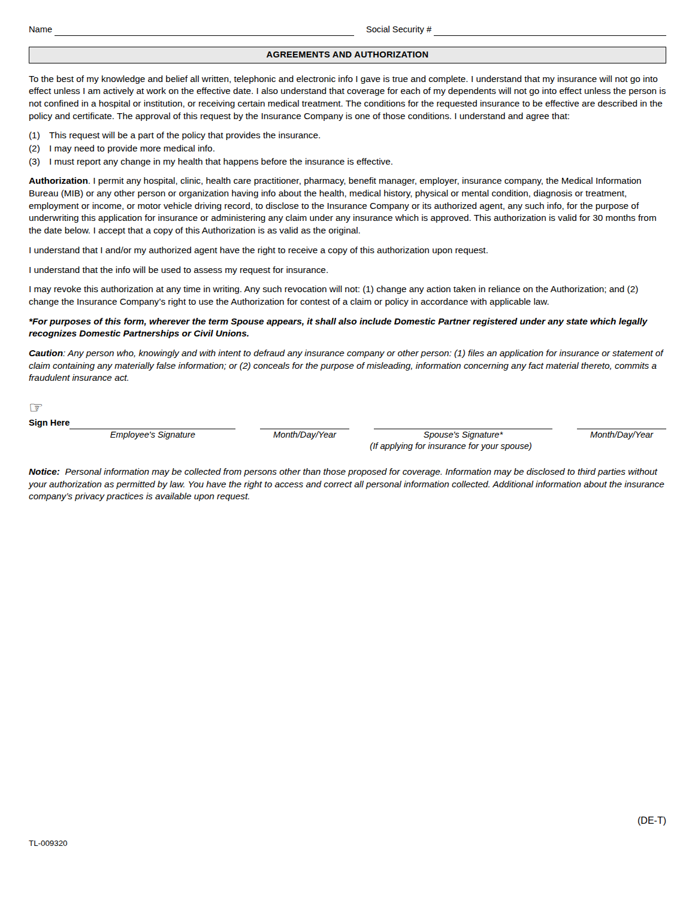Name
Social Security #
AGREEMENTS AND AUTHORIZATION
To the best of my knowledge and belief all written, telephonic and electronic info I gave is true and complete. I understand that my insurance will not go into effect unless I am actively at work on the effective date. I also understand that coverage for each of my dependents will not go into effect unless the person is not confined in a hospital or institution, or receiving certain medical treatment. The conditions for the requested insurance to be effective are described in the policy and certificate. The approval of this request by the Insurance Company is one of those conditions. I understand and agree that:
(1) This request will be a part of the policy that provides the insurance.
(2) I may need to provide more medical info.
(3) I must report any change in my health that happens before the insurance is effective.
Authorization. I permit any hospital, clinic, health care practitioner, pharmacy, benefit manager, employer, insurance company, the Medical Information Bureau (MIB) or any other person or organization having info about the health, medical history, physical or mental condition, diagnosis or treatment, employment or income, or motor vehicle driving record, to disclose to the Insurance Company or its authorized agent, any such info, for the purpose of underwriting this application for insurance or administering any claim under any insurance which is approved. This authorization is valid for 30 months from the date below. I accept that a copy of this Authorization is as valid as the original.
I understand that I and/or my authorized agent have the right to receive a copy of this authorization upon request.
I understand that the info will be used to assess my request for insurance.
I may revoke this authorization at any time in writing. Any such revocation will not: (1) change any action taken in reliance on the Authorization; and (2) change the Insurance Company’s right to use the Authorization for contest of a claim or policy in accordance with applicable law.
*For purposes of this form, wherever the term Spouse appears, it shall also include Domestic Partner registered under any state which legally recognizes Domestic Partnerships or Civil Unions.
Caution: Any person who, knowingly and with intent to defraud any insurance company or other person: (1) files an application for insurance or statement of claim containing any materially false information; or (2) conceals for the purpose of misleading, information concerning any fact material thereto, commits a fraudulent insurance act.
☞
| Sign Here | | | | | | | |
| | Employee's Signature | | Month/Day/Year | | Spouse's Signature* | | Month/Day/Year |
| | (If applying for insurance for your spouse) | |
Notice: Personal information may be collected from persons other than those proposed for coverage. Information may be disclosed to third parties without your authorization as permitted by law. You have the right to access and correct all personal information collected. Additional information about the insurance company’s privacy practices is available upon request.
(DE-T)
TL-009320